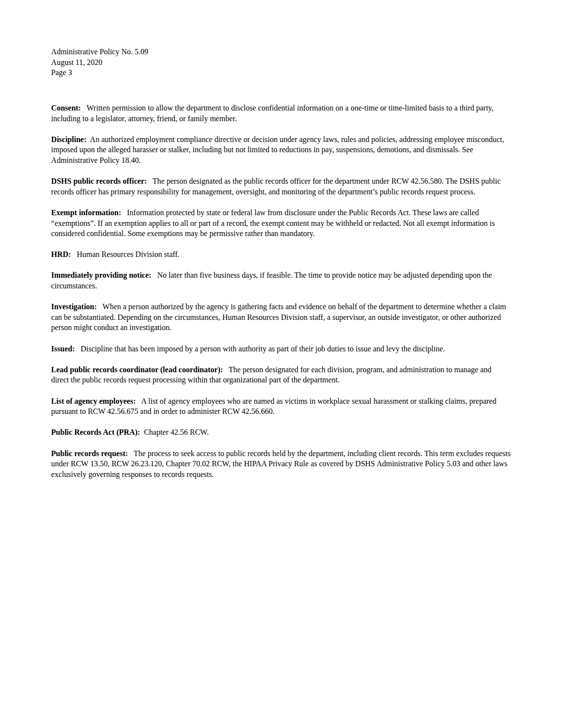Administrative Policy No. 5.09
August 11, 2020
Page 3
Consent:
Written permission to allow the department to disclose confidential information on a one-time or time-limited basis to a third party, including to a legislator, attorney, friend, or family member.
Discipline:
An authorized employment compliance directive or decision under agency laws, rules and policies, addressing employee misconduct, imposed upon the alleged harasser or stalker, including but not limited to reductions in pay, suspensions, demotions, and dismissals. See Administrative Policy 18.40.
DSHS public records officer:
The person designated as the public records officer for the department under RCW 42.56.580. The DSHS public records officer has primary responsibility for management, oversight, and monitoring of the department’s public records request process.
Exempt information:
Information protected by state or federal law from disclosure under the Public Records Act. These laws are called “exemptions”. If an exemption applies to all or part of a record, the exempt content may be withheld or redacted. Not all exempt information is considered confidential. Some exemptions may be permissive rather than mandatory.
HRD:
Human Resources Division staff.
Immediately providing notice:
No later than five business days, if feasible. The time to provide notice may be adjusted depending upon the circumstances.
Investigation:
When a person authorized by the agency is gathering facts and evidence on behalf of the department to determine whether a claim can be substantiated. Depending on the circumstances, Human Resources Division staff, a supervisor, an outside investigator, or other authorized person might conduct an investigation.
Issued:
Discipline that has been imposed by a person with authority as part of their job duties to issue and levy the discipline.
Lead public records coordinator (lead coordinator):
The person designated for each division, program, and administration to manage and direct the public records request processing within that organizational part of the department.
List of agency employees:
A list of agency employees who are named as victims in workplace sexual harassment or stalking claims, prepared pursuant to RCW 42.56.675 and in order to administer RCW 42.56.660.
Public Records Act (PRA):
Chapter 42.56 RCW.
Public records request:
The process to seek access to public records held by the department, including client records. This term excludes requests under RCW 13.50, RCW 26.23.120, Chapter 70.02 RCW, the HIPAA Privacy Rule as covered by DSHS Administrative Policy 5.03 and other laws exclusively governing responses to records requests.